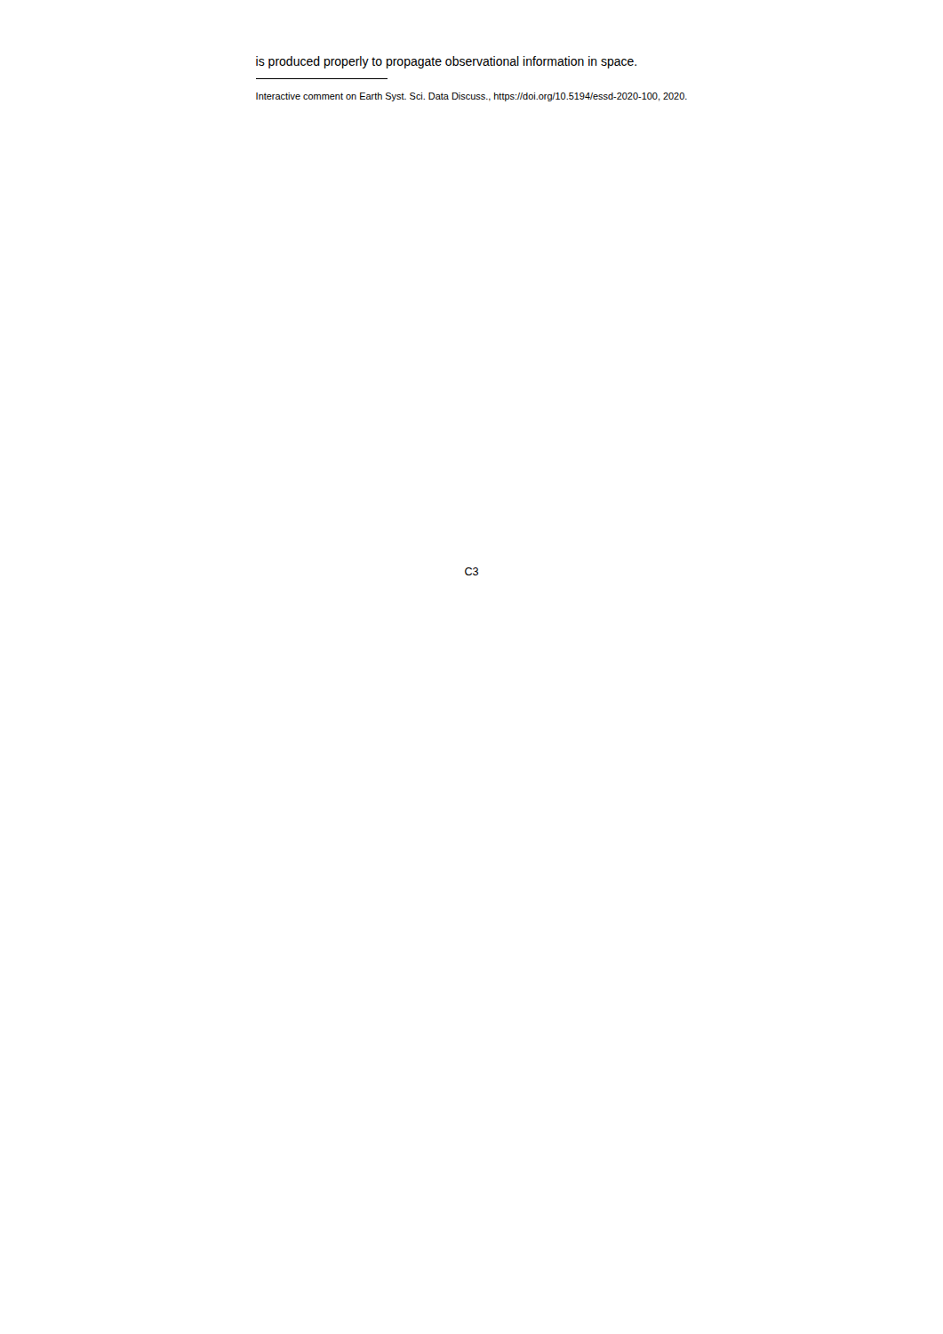is produced properly to propagate observational information in space.
Interactive comment on Earth Syst. Sci. Data Discuss., https://doi.org/10.5194/essd-2020-100, 2020.
C3